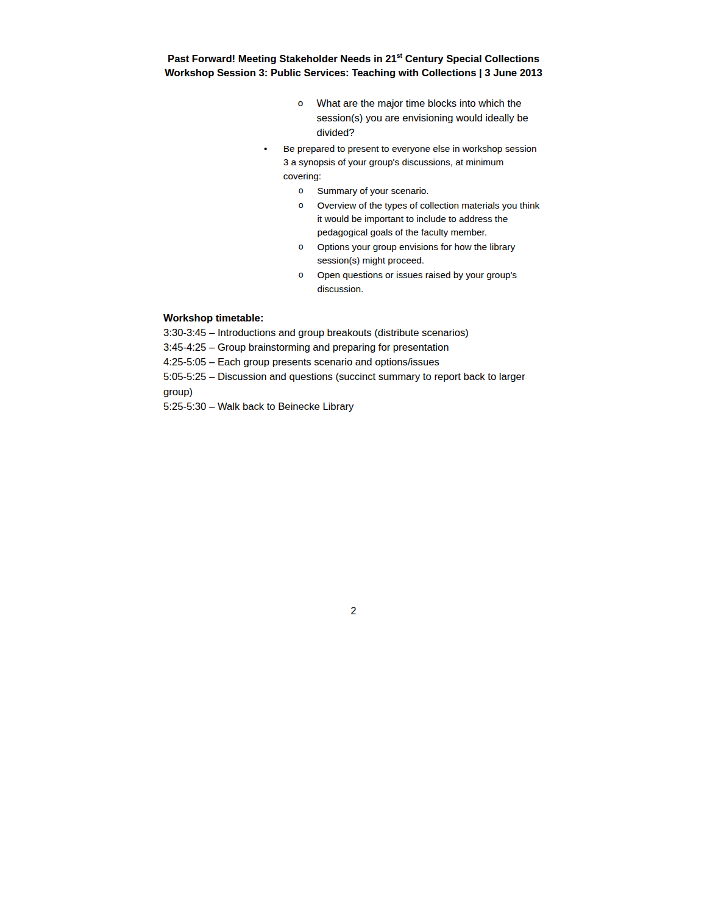Past Forward! Meeting Stakeholder Needs in 21st Century Special Collections Workshop Session 3: Public Services: Teaching with Collections | 3 June 2013
What are the major time blocks into which the session(s) you are envisioning would ideally be divided?
Be prepared to present to everyone else in workshop session 3 a synopsis of your group's discussions, at minimum covering:
Summary of your scenario.
Overview of the types of collection materials you think it would be important to include to address the pedagogical goals of the faculty member.
Options your group envisions for how the library session(s) might proceed.
Open questions or issues raised by your group's discussion.
Workshop timetable:
3:30-3:45 – Introductions and group breakouts (distribute scenarios)
3:45-4:25 – Group brainstorming and preparing for presentation
4:25-5:05 – Each group presents scenario and options/issues
5:05-5:25 – Discussion and questions (succinct summary to report back to larger group)
5:25-5:30 – Walk back to Beinecke Library
2